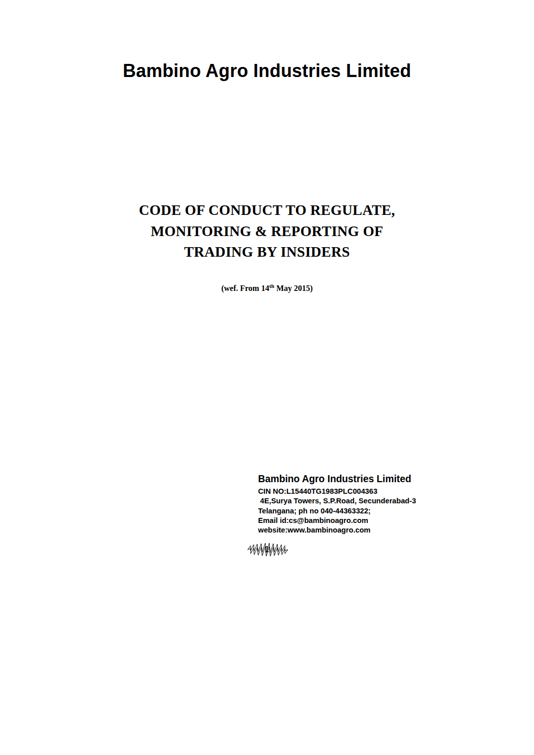Bambino Agro Industries Limited
CODE OF CONDUCT TO REGULATE,
MONITORING & REPORTING OF
TRADING BY INSIDERS
(wef. From 14th May 2015)
Bambino Agro Industries Limited
CIN NO:L15440TG1983PLC004363
4E,Surya Towers, S.P.Road, Secunderabad-3
Telangana; ph no 040-44363322;
Email id:cs@bambinoagro.com
website:www.bambinoagro.com
1